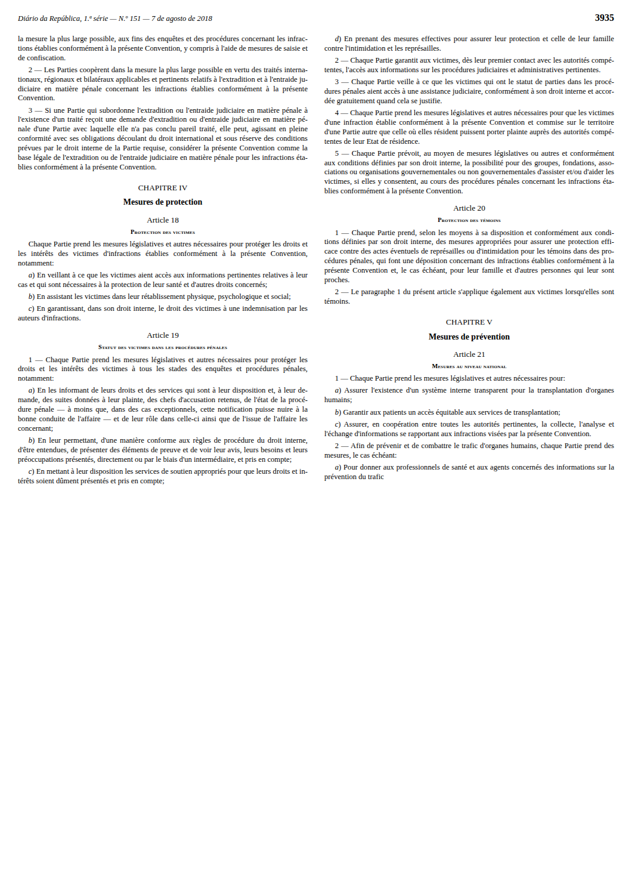Diário da República, 1.ª série — N.º 151 — 7 de agosto de 2018
3935
la mesure la plus large possible, aux fins des enquêtes et des procédures concernant les infractions établies conformément à la présente Convention, y compris à l'aide de mesures de saisie et de confiscation.
2 — Les Parties coopèrent dans la mesure la plus large possible en vertu des traités internationaux, régionaux et bilatéraux applicables et pertinents relatifs à l'extradition et à l'entraide judiciaire en matière pénale concernant les infractions établies conformément à la présente Convention.
3 — Si une Partie qui subordonne l'extradition ou l'entraide judiciaire en matière pénale à l'existence d'un traité reçoit une demande d'extradition ou d'entraide judiciaire en matière pénale d'une Partie avec laquelle elle n'a pas conclu pareil traité, elle peut, agissant en pleine conformité avec ses obligations découlant du droit international et sous réserve des conditions prévues par le droit interne de la Partie requise, considérer la présente Convention comme la base légale de l'extradition ou de l'entraide judiciaire en matière pénale pour les infractions établies conformément à la présente Convention.
CHAPITRE IV
Mesures de protection
Article 18
Protection des victimes
Chaque Partie prend les mesures législatives et autres nécessaires pour protéger les droits et les intérêts des victimes d'infractions établies conformément à la présente Convention, notamment:
a) En veillant à ce que les victimes aient accès aux informations pertinentes relatives à leur cas et qui sont nécessaires à la protection de leur santé et d'autres droits concernés;
b) En assistant les victimes dans leur rétablissement physique, psychologique et social;
c) En garantissant, dans son droit interne, le droit des victimes à une indemnisation par les auteurs d'infractions.
Article 19
Statut des victimes dans les procédures pénales
1 — Chaque Partie prend les mesures législatives et autres nécessaires pour protéger les droits et les intérêts des victimes à tous les stades des enquêtes et procédures pénales, notamment:
a) En les informant de leurs droits et des services qui sont à leur disposition et, à leur demande, des suites données à leur plainte, des chefs d'accusation retenus, de l'état de la procédure pénale — à moins que, dans des cas exceptionnels, cette notification puisse nuire à la bonne conduite de l'affaire — et de leur rôle dans celle-ci ainsi que de l'issue de l'affaire les concernant;
b) En leur permettant, d'une manière conforme aux règles de procédure du droit interne, d'être entendues, de présenter des éléments de preuve et de voir leur avis, leurs besoins et leurs préoccupations présentés, directement ou par le biais d'un intermédiaire, et pris en compte;
c) En mettant à leur disposition les services de soutien appropriés pour que leurs droits et intérêts soient dûment présentés et pris en compte;
d) En prenant des mesures effectives pour assurer leur protection et celle de leur famille contre l'intimidation et les représailles.
2 — Chaque Partie garantit aux victimes, dès leur premier contact avec les autorités compétentes, l'accès aux informations sur les procédures judiciaires et administratives pertinentes.
3 — Chaque Partie veille à ce que les victimes qui ont le statut de parties dans les procédures pénales aient accès à une assistance judiciaire, conformément à son droit interne et accordée gratuitement quand cela se justifie.
4 — Chaque Partie prend les mesures législatives et autres nécessaires pour que les victimes d'une infraction établie conformément à la présente Convention et commise sur le territoire d'une Partie autre que celle où elles résident puissent porter plainte auprès des autorités compétentes de leur Etat de résidence.
5 — Chaque Partie prévoit, au moyen de mesures législatives ou autres et conformément aux conditions définies par son droit interne, la possibilité pour des groupes, fondations, associations ou organisations gouvernementales ou non gouvernementales d'assister et/ou d'aider les victimes, si elles y consentent, au cours des procédures pénales concernant les infractions établies conformément à la présente Convention.
Article 20
Protection des témoins
1 — Chaque Partie prend, selon les moyens à sa disposition et conformément aux conditions définies par son droit interne, des mesures appropriées pour assurer une protection efficace contre des actes éventuels de représailles ou d'intimidation pour les témoins dans des procédures pénales, qui font une déposition concernant des infractions établies conformément à la présente Convention et, le cas échéant, pour leur famille et d'autres personnes qui leur sont proches.
2 — Le paragraphe 1 du présent article s'applique également aux victimes lorsqu'elles sont témoins.
CHAPITRE V
Mesures de prévention
Article 21
Mesures au niveau national
1 — Chaque Partie prend les mesures législatives et autres nécessaires pour:
a) Assurer l'existence d'un système interne transparent pour la transplantation d'organes humains;
b) Garantir aux patients un accès équitable aux services de transplantation;
c) Assurer, en coopération entre toutes les autorités pertinentes, la collecte, l'analyse et l'échange d'informations se rapportant aux infractions visées par la présente Convention.
2 — Afin de prévenir et de combattre le trafic d'organes humains, chaque Partie prend des mesures, le cas échéant:
a) Pour donner aux professionnels de santé et aux agents concernés des informations sur la prévention du trafic